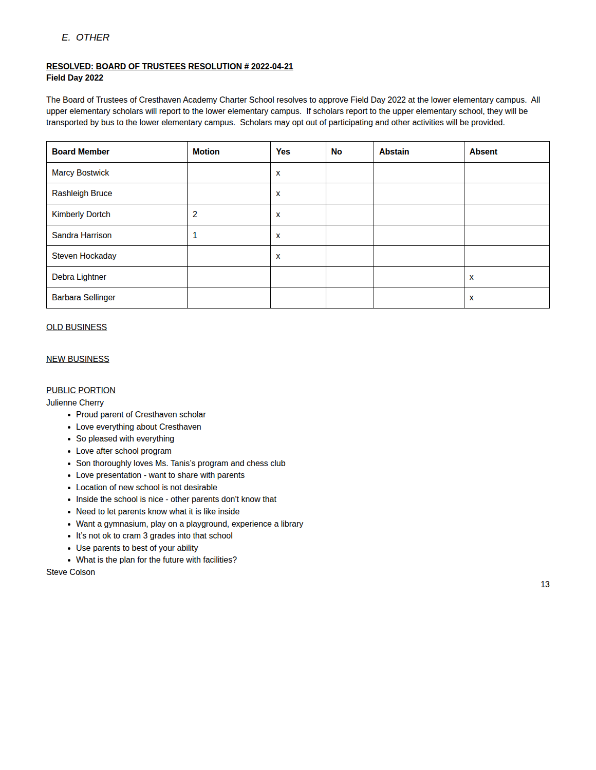E. OTHER
RESOLVED: BOARD OF TRUSTEES RESOLUTION # 2022-04-21
Field Day 2022
The Board of Trustees of Cresthaven Academy Charter School resolves to approve Field Day 2022 at the lower elementary campus. All upper elementary scholars will report to the lower elementary campus. If scholars report to the upper elementary school, they will be transported by bus to the lower elementary campus. Scholars may opt out of participating and other activities will be provided.
| Board Member | Motion | Yes | No | Abstain | Absent |
| --- | --- | --- | --- | --- | --- |
| Marcy Bostwick | | x | | | |
| Rashleigh Bruce | | x | | | |
| Kimberly Dortch | 2 | x | | | |
| Sandra Harrison | 1 | x | | | |
| Steven Hockaday | | x | | | |
| Debra Lightner | | | | | x |
| Barbara Sellinger | | | | | x |
OLD BUSINESS
NEW BUSINESS
PUBLIC PORTION
Julienne Cherry
Proud parent of Cresthaven scholar
Love everything about Cresthaven
So pleased with everything
Love after school program
Son thoroughly loves Ms. Tanis’s program and chess club
Love presentation - want to share with parents
Location of new school is not desirable
Inside the school is nice - other parents don't know that
Need to let parents know what it is like inside
Want a gymnasium, play on a playground, experience a library
It’s not ok to cram 3 grades into that school
Use parents to best of your ability
What is the plan for the future with facilities?
Steve Colson
13